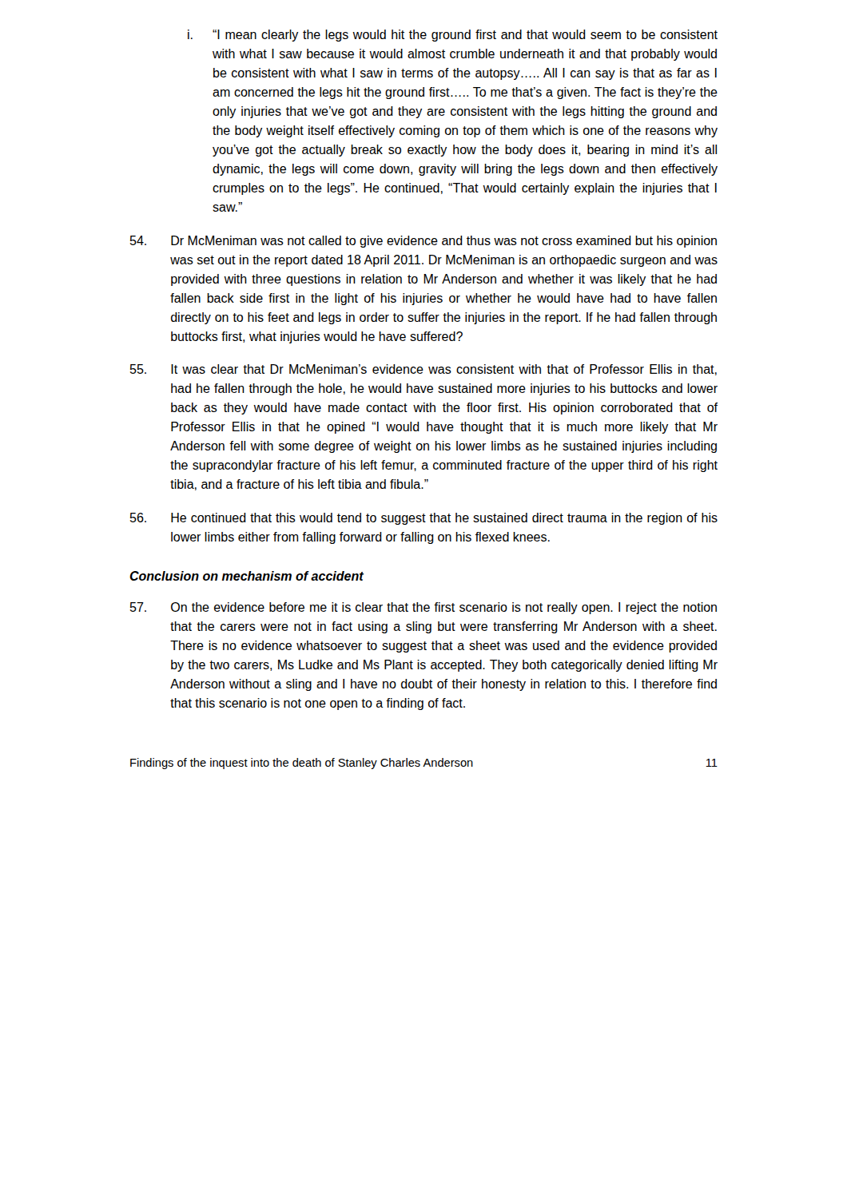i.
“I mean clearly the legs would hit the ground first and that would seem to be consistent with what I saw because it would almost crumble underneath it and that probably would be consistent with what I saw in terms of the autopsy….. All I can say is that as far as I am concerned the legs hit the ground first….. To me that’s a given. The fact is they’re the only injuries that we’ve got and they are consistent with the legs hitting the ground and the body weight itself effectively coming on top of them which is one of the reasons why you’ve got the actually break so exactly how the body does it, bearing in mind it’s all dynamic, the legs will come down, gravity will bring the legs down and then effectively crumples on to the legs”. He continued, “That would certainly explain the injuries that I saw.”
54. Dr McMeniman was not called to give evidence and thus was not cross examined but his opinion was set out in the report dated 18 April 2011. Dr McMeniman is an orthopaedic surgeon and was provided with three questions in relation to Mr Anderson and whether it was likely that he had fallen back side first in the light of his injuries or whether he would have had to have fallen directly on to his feet and legs in order to suffer the injuries in the report. If he had fallen through buttocks first, what injuries would he have suffered?
55. It was clear that Dr McMeniman’s evidence was consistent with that of Professor Ellis in that, had he fallen through the hole, he would have sustained more injuries to his buttocks and lower back as they would have made contact with the floor first. His opinion corroborated that of Professor Ellis in that he opined “I would have thought that it is much more likely that Mr Anderson fell with some degree of weight on his lower limbs as he sustained injuries including the supracondylar fracture of his left femur, a comminuted fracture of the upper third of his right tibia, and a fracture of his left tibia and fibula.”
56. He continued that this would tend to suggest that he sustained direct trauma in the region of his lower limbs either from falling forward or falling on his flexed knees.
Conclusion on mechanism of accident
57. On the evidence before me it is clear that the first scenario is not really open. I reject the notion that the carers were not in fact using a sling but were transferring Mr Anderson with a sheet. There is no evidence whatsoever to suggest that a sheet was used and the evidence provided by the two carers, Ms Ludke and Ms Plant is accepted. They both categorically denied lifting Mr Anderson without a sling and I have no doubt of their honesty in relation to this. I therefore find that this scenario is not one open to a finding of fact.
Findings of the inquest into the death of Stanley Charles Anderson
11